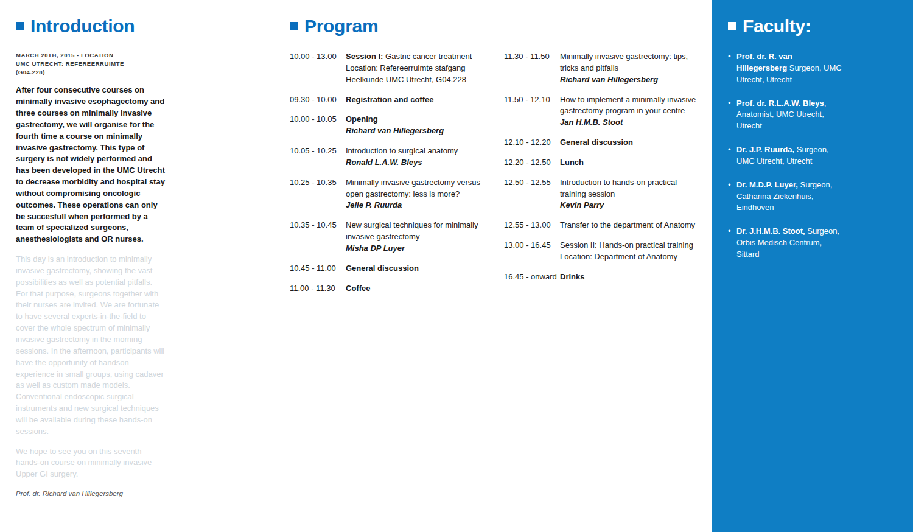Introduction
March 20th, 2015 - Location UMC Utrecht: Refereerruimte (G04.228)
After four consecutive courses on minimally invasive esophagectomy and three courses on minimally invasive gastrectomy, we will organise for the fourth time a course on minimally invasive gastrectomy. This type of surgery is not widely performed and has been developed in the UMC Utrecht to decrease morbidity and hospital stay without compromising oncologic outcomes. These operations can only be succesfull when performed by a team of specialized surgeons, anesthesiologists and OR nurses.
This day is an introduction to minimally invasive gastrectomy, showing the vast possibilities as well as potential pitfalls. For that purpose, surgeons together with their nurses are invited. We are fortunate to have several experts-in-the-field to cover the whole spectrum of minimally invasive gastrectomy in the morning sessions. In the afternoon, participants will have the opportunity of handson experience in small groups, using cadaver as well as custom made models. Conventional endoscopic surgical instruments and new surgical techniques will be available during these hands-on sessions.
We hope to see you on this seventh hands-on course on minimally invasive Upper GI surgery.
Prof. dr. Richard van Hillegersberg
Program
| 10.00 - 13.00 | Session I: Gastric cancer treatment Location: Refereerruimte stafgang Heelkunde UMC Utrecht, G04.228 |
| 09.30 - 10.00 | Registration and coffee |
| 10.00 - 10.05 | Opening Richard van Hillegersberg |
| 10.05 - 10.25 | Introduction to surgical anatomy Ronald L.A.W. Bleys |
| 10.25 - 10.35 | Minimally invasive gastrectomy versus open gastrectomy: less is more? Jelle P. Ruurda |
| 10.35 - 10.45 | New surgical techniques for minimally invasive gastrectomy Misha DP Luyer |
| 10.45 - 11.00 | General discussion |
| 11.00 - 11.30 | Coffee |
| 11.30 - 11.50 | Minimally invasive gastrectomy: tips, tricks and pitfalls Richard van Hillegersberg |
| 11.50 - 12.10 | How to implement a minimally invasive gastrectomy program in your centre Jan H.M.B. Stoot |
| 12.10 - 12.20 | General discussion |
| 12.20 - 12.50 | Lunch |
| 12.50 - 12.55 | Introduction to hands-on practical training session Kevin Parry |
| 12.55 - 13.00 | Transfer to the department of Anatomy |
| 13.00 - 16.45 | Session II: Hands-on practical training Location: Department of Anatomy |
| 16.45 - onward | Drinks |
Faculty:
Prof. dr. R. van Hillegersberg Surgeon, UMC Utrecht, Utrecht
Prof. dr. R.L.A.W. Bleys, Anatomist, UMC Utrecht, Utrecht
Dr. J.P. Ruurda, Surgeon, UMC Utrecht, Utrecht
Dr. M.D.P. Luyer, Surgeon, Catharina Ziekenhuis, Eindhoven
Dr. J.H.M.B. Stoot, Surgeon, Orbis Medisch Centrum, Sittard